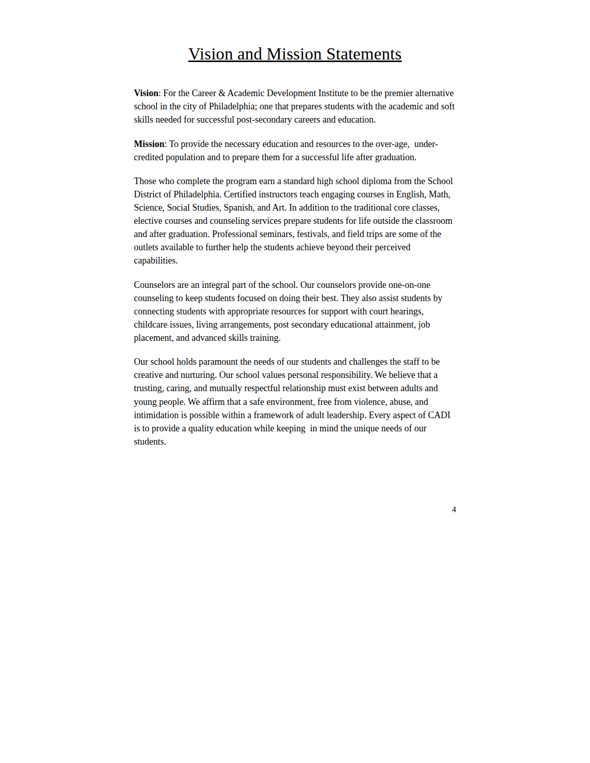Vision and Mission Statements
Vision: For the Career & Academic Development Institute to be the premier alternative school in the city of Philadelphia; one that prepares students with the academic and soft skills needed for successful post-secondary careers and education.
Mission: To provide the necessary education and resources to the over-age, under-credited population and to prepare them for a successful life after graduation.
Those who complete the program earn a standard high school diploma from the School District of Philadelphia. Certified instructors teach engaging courses in English, Math, Science, Social Studies, Spanish, and Art. In addition to the traditional core classes, elective courses and counseling services prepare students for life outside the classroom and after graduation. Professional seminars, festivals, and field trips are some of the outlets available to further help the students achieve beyond their perceived capabilities.
Counselors are an integral part of the school. Our counselors provide one-on-one counseling to keep students focused on doing their best. They also assist students by connecting students with appropriate resources for support with court hearings, childcare issues, living arrangements, post secondary educational attainment, job placement, and advanced skills training.
Our school holds paramount the needs of our students and challenges the staff to be creative and nurturing. Our school values personal responsibility. We believe that a trusting, caring, and mutually respectful relationship must exist between adults and young people. We affirm that a safe environment, free from violence, abuse, and intimidation is possible within a framework of adult leadership. Every aspect of CADI is to provide a quality education while keeping in mind the unique needs of our students.
4